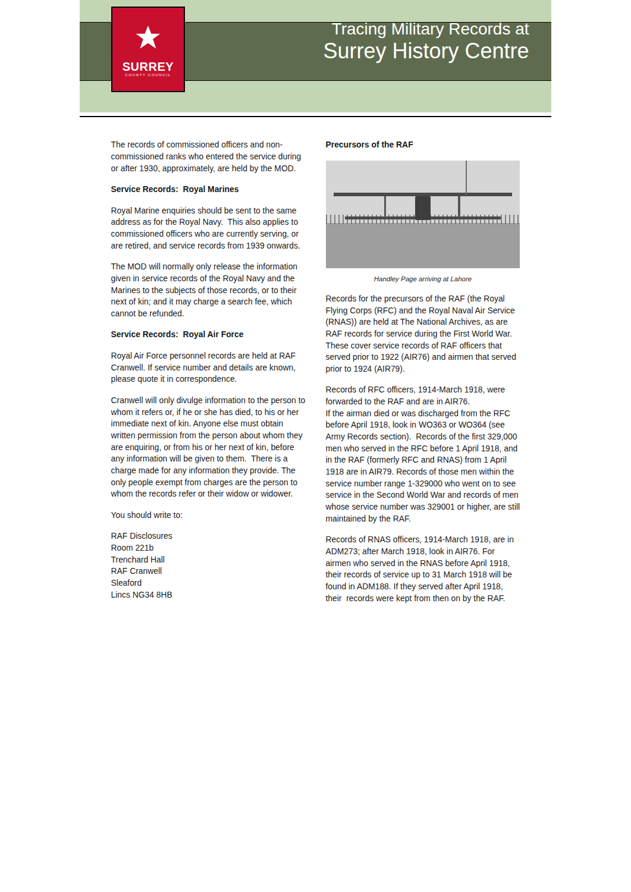SURREY COUNTY COUNCIL
Tracing Military Records at Surrey History Centre
The records of commissioned officers and non-commissioned ranks who entered the service during or after 1930, approximately, are held by the MOD.
Service Records: Royal Marines
Royal Marine enquiries should be sent to the same address as for the Royal Navy. This also applies to commissioned officers who are currently serving, or are retired, and service records from 1939 onwards.
The MOD will normally only release the information given in service records of the Royal Navy and the Marines to the subjects of those records, or to their next of kin; and it may charge a search fee, which cannot be refunded.
Service Records: Royal Air Force
Royal Air Force personnel records are held at RAF Cranwell. If service number and details are known, please quote it in correspondence.
Cranwell will only divulge information to the person to whom it refers or, if he or she has died, to his or her immediate next of kin. Anyone else must obtain written permission from the person about whom they are enquiring, or from his or her next of kin, before any information will be given to them. There is a charge made for any information they provide. The only people exempt from charges are the person to whom the records refer or their widow or widower.
You should write to:
RAF Disclosures
Room 221b
Trenchard Hall
RAF Cranwell
Sleaford
Lincs NG34 8HB
Precursors of the RAF
Handley Page arriving at Lahore
Records for the precursors of the RAF (the Royal Flying Corps (RFC) and the Royal Naval Air Service (RNAS)) are held at The National Archives, as are RAF records for service during the First World War. These cover service records of RAF officers that served prior to 1922 (AIR76) and airmen that served prior to 1924 (AIR79).
Records of RFC officers, 1914-March 1918, were forwarded to the RAF and are in AIR76.
If the airman died or was discharged from the RFC before April 1918, look in WO363 or WO364 (see Army Records section). Records of the first 329,000 men who served in the RFC before 1 April 1918, and in the RAF (formerly RFC and RNAS) from 1 April 1918 are in AIR79. Records of those men within the service number range 1-329000 who went on to see service in the Second World War and records of men whose service number was 329001 or higher, are still maintained by the RAF.
Records of RNAS officers, 1914-March 1918, are in ADM273; after March 1918, look in AIR76. For airmen who served in the RNAS before April 1918, their records of service up to 31 March 1918 will be found in ADM188. If they served after April 1918, their records were kept from then on by the RAF.